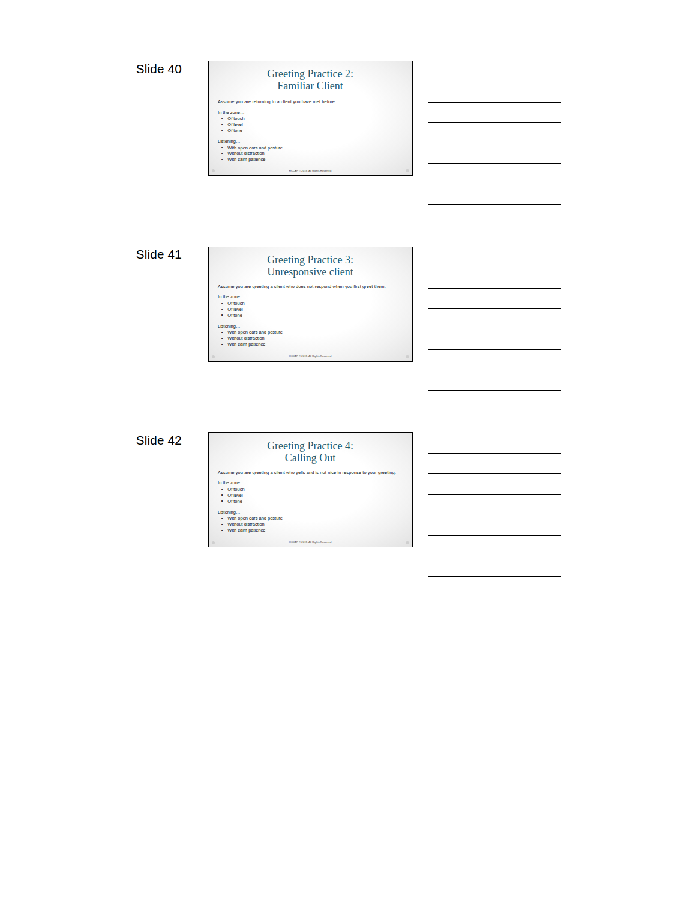Slide 40
Greeting Practice 2:Familiar Client
Assume you are returning to a client you have met before.
In the zone…
Of touch
Of level
Of tone
Listening…
With open ears and posture
Without distraction
With calm patience
HCCAP © 2019. All Rights Reserved
Slide 41
Greeting Practice 3:Unresponsive client
Assume you are greeting a client who does not respond when you first greet them.
In the zone…
Of touch
Of level
Of tone
Listening…
With open ears and posture
Without distraction
With calm patience
HCCAP © 2019. All Rights Reserved
Slide 42
Greeting Practice 4:Calling Out
Assume you are greeting a client who yells and is not nice in response to your greeting.
In the zone…
Of touch
Of level
Of tone
Listening…
With open ears and posture
Without distraction
With calm patience
HCCAP © 2019. All Rights Reserved